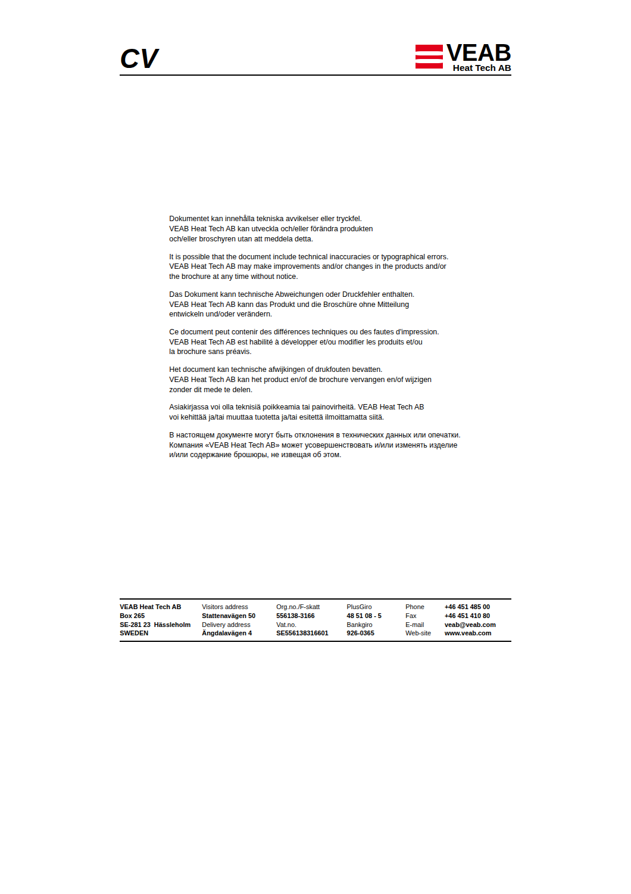CV
VEAB Heat Tech AB
Dokumentet kan innehålla tekniska avvikelser eller tryckfel.
VEAB Heat Tech AB kan utveckla och/eller förändra produkten
och/eller broschyren utan att meddela detta.
It is possible that the document include technical inaccuracies or typographical errors.
VEAB Heat Tech AB may make improvements and/or changes in the products and/or
the brochure at any time without notice.
Das Dokument kann technische Abweichungen oder Druckfehler enthalten.
VEAB Heat Tech AB kann das Produkt und die Broschüre ohne Mitteilung
entwickeln und/oder verändern.
Ce document peut contenir des différences techniques ou des fautes d'impression.
VEAB Heat Tech AB est habilité à développer et/ou modifier les produits et/ou
la brochure sans préavis.
Het document kan technische afwijkingen of drukfouten bevatten.
VEAB Heat Tech AB kan het product en/of de brochure vervangen en/of wijzigen
zonder dit mede te delen.
Asiakirjassa voi olla teknisiä poikkeamia tai painovirheitä. VEAB Heat Tech AB
voi kehittää ja/tai muuttaa tuotetta ja/tai esitettä ilmoittamatta siitä.
В настоящем документе могут быть отклонения в технических данных или опечатки.
Компания «VEAB Heat Tech AB» может усовершенствовать и/или изменять изделие
и/или содержание брошюры, не извещая об этом.
| VEAB Heat Tech AB | Visitors address | Org.no./F-skatt | PlusGiro | Phone | +46 451 485 00 |
| Box 265 | Stattenavägen 50 | 556138-3166 | 48 51 08 - 5 | Fax | +46 451 410 80 |
| SE-281 23 Hässleholm | Delivery address | Vat.no. | Bankgiro | E-mail | veab@veab.com |
| SWEDEN | Ängdalavägen 4 | SE556138316601 | 926-0365 | Web-site | www.veab.com |